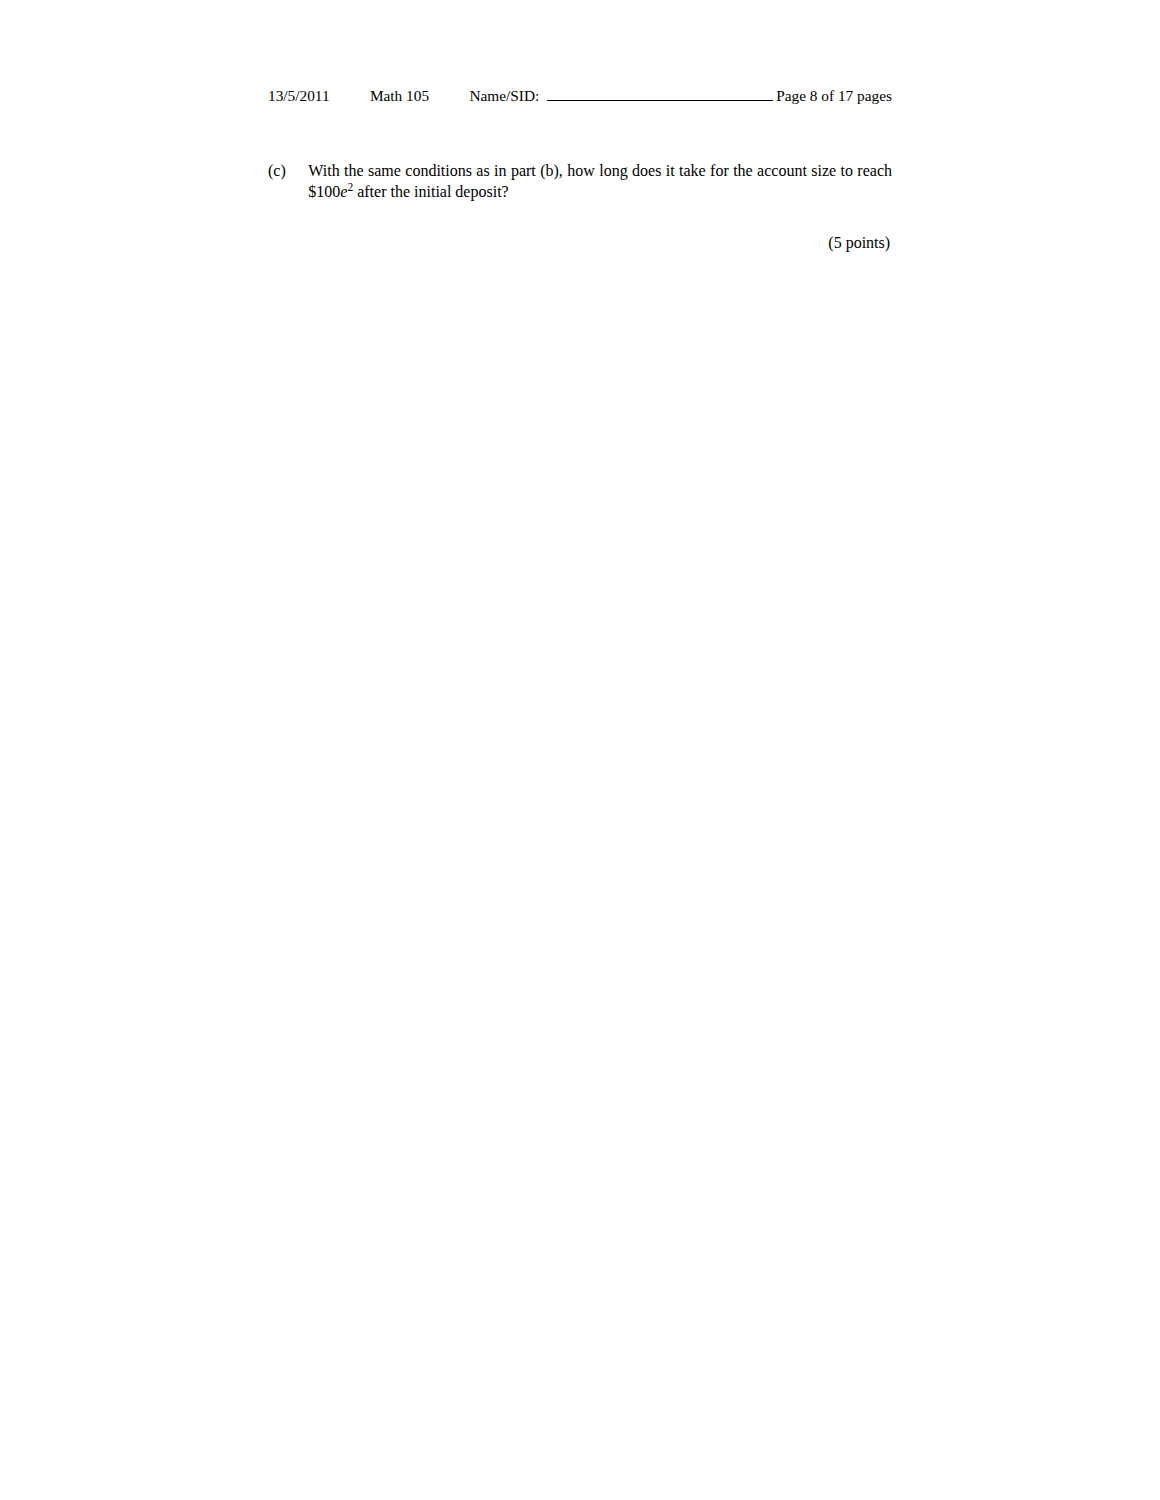13/5/2011 Math 105 Name/SID: Page 8 of 17 pages
(c)
With the same conditions as in part (b), how long does it take for the account size to reach $100e2 after the initial deposit?
(5 points)